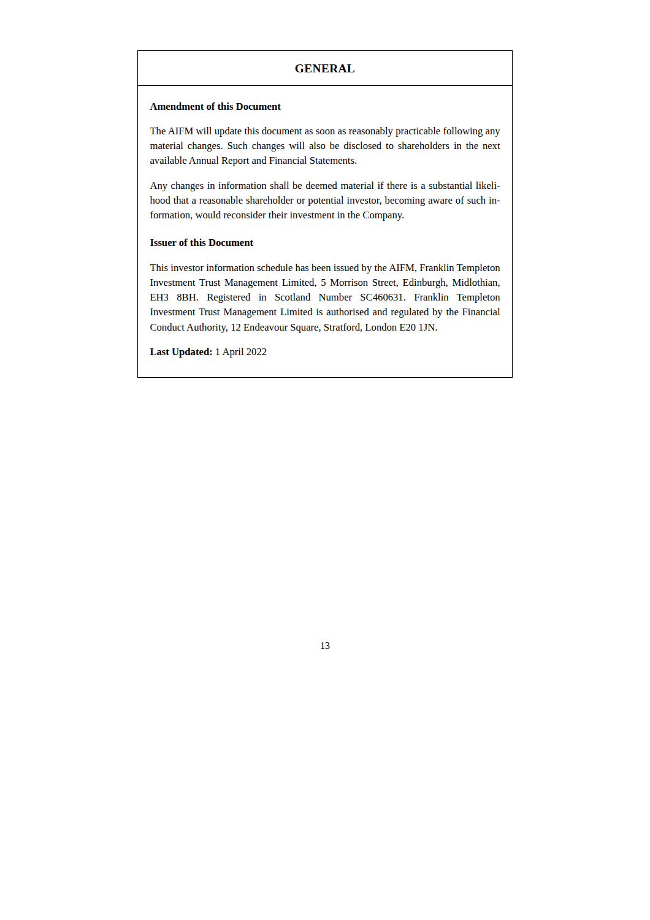GENERAL
Amendment of this Document
The AIFM will update this document as soon as reasonably practicable following any material changes. Such changes will also be disclosed to shareholders in the next available Annual Report and Financial Statements.
Any changes in information shall be deemed material if there is a substantial likelihood that a reasonable shareholder or potential investor, becoming aware of such information, would reconsider their investment in the Company.
Issuer of this Document
This investor information schedule has been issued by the AIFM, Franklin Templeton Investment Trust Management Limited, 5 Morrison Street, Edinburgh, Midlothian, EH3 8BH. Registered in Scotland Number SC460631. Franklin Templeton Investment Trust Management Limited is authorised and regulated by the Financial Conduct Authority, 12 Endeavour Square, Stratford, London E20 1JN.
Last Updated: 1 April 2022
13